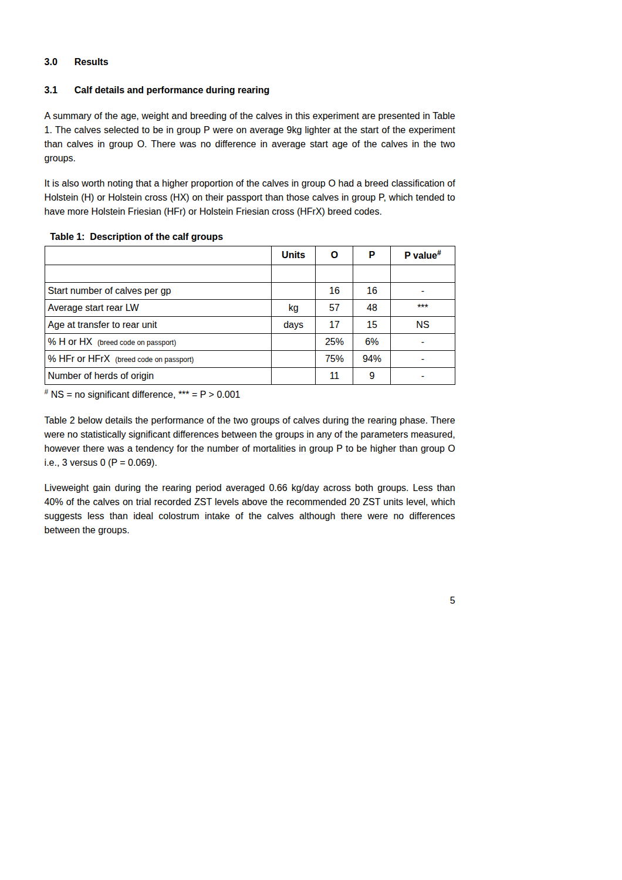3.0 Results
3.1 Calf details and performance during rearing
A summary of the age, weight and breeding of the calves in this experiment are presented in Table 1. The calves selected to be in group P were on average 9kg lighter at the start of the experiment than calves in group O. There was no difference in average start age of the calves in the two groups.
It is also worth noting that a higher proportion of the calves in group O had a breed classification of Holstein (H) or Holstein cross (HX) on their passport than those calves in group P, which tended to have more Holstein Friesian (HFr) or Holstein Friesian cross (HFrX) breed codes.
Table 1: Description of the calf groups
| | Units | O | P | P value # |
| --- | --- | --- | --- | --- |
| Start number of calves per gp | | 16 | 16 | - |
| Average start rear LW | kg | 57 | 48 | *** |
| Age at transfer to rear unit | days | 17 | 15 | NS |
| % H or HX (breed code on passport) | | 25% | 6% | - |
| % HFr or HFrX (breed code on passport) | | 75% | 94% | - |
| Number of herds of origin | | 11 | 9 | - |
# NS = no significant difference, *** = P > 0.001
Table 2 below details the performance of the two groups of calves during the rearing phase. There were no statistically significant differences between the groups in any of the parameters measured, however there was a tendency for the number of mortalities in group P to be higher than group O i.e., 3 versus 0 (P = 0.069).
Liveweight gain during the rearing period averaged 0.66 kg/day across both groups. Less than 40% of the calves on trial recorded ZST levels above the recommended 20 ZST units level, which suggests less than ideal colostrum intake of the calves although there were no differences between the groups.
5